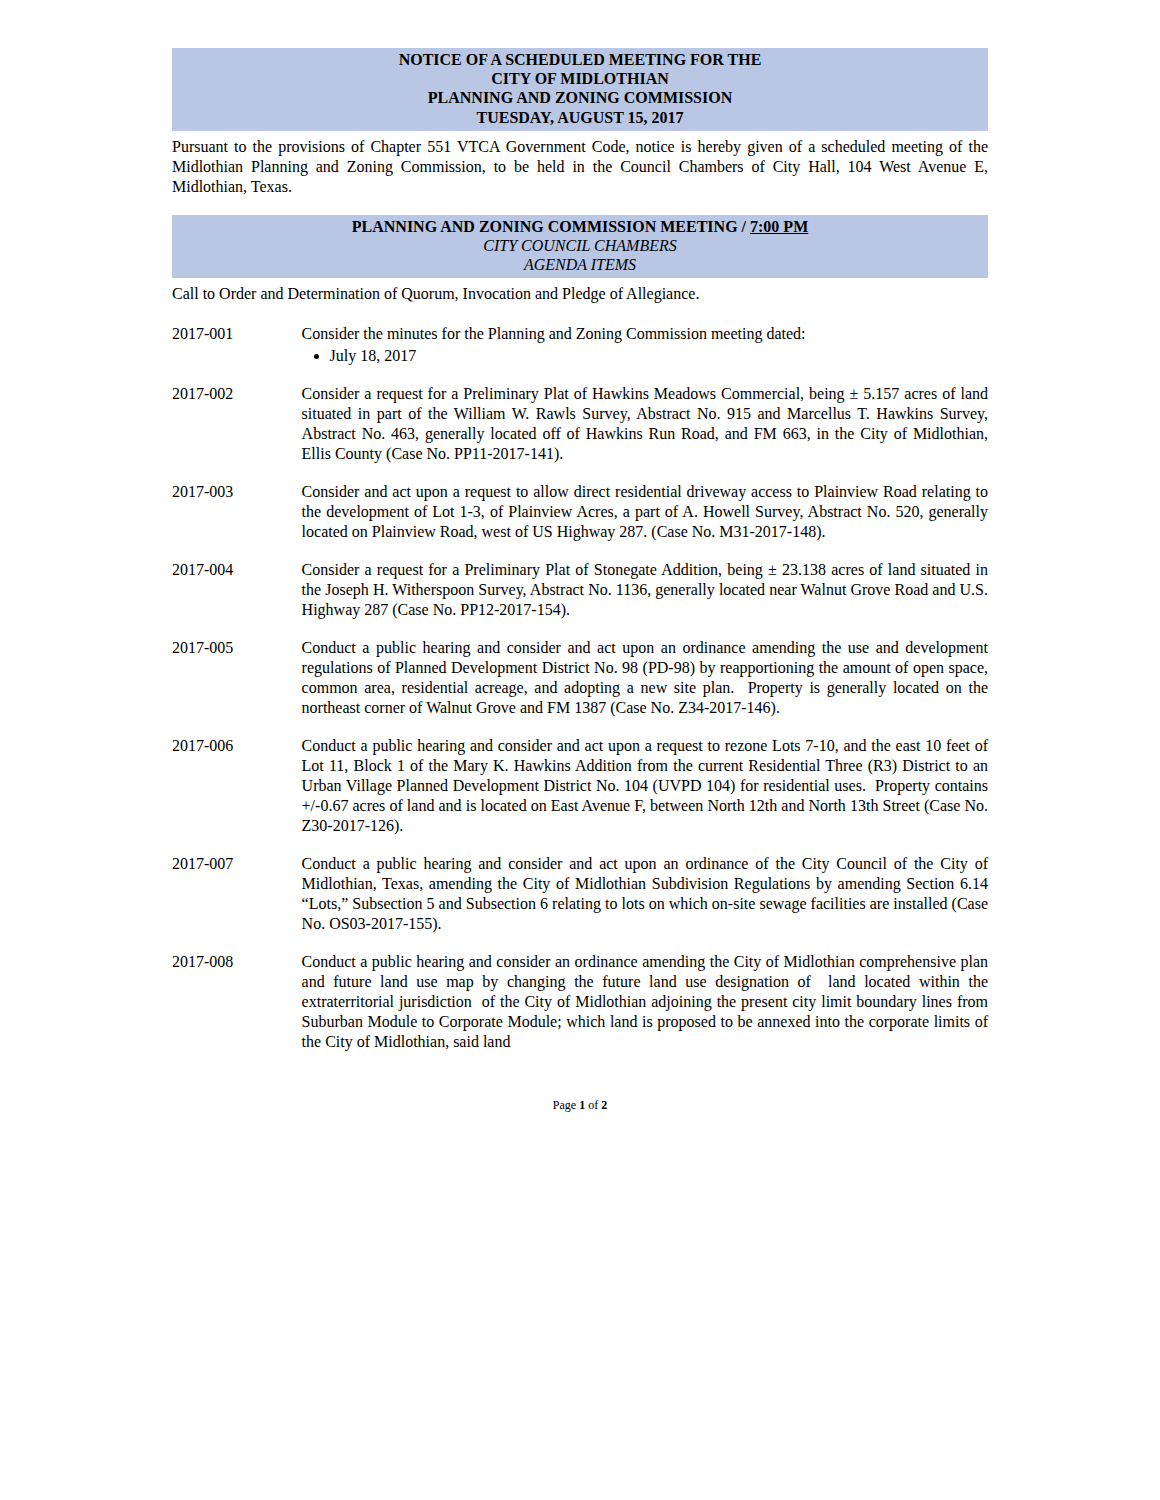NOTICE OF A SCHEDULED MEETING FOR THE CITY OF MIDLOTHIAN PLANNING AND ZONING COMMISSION TUESDAY, AUGUST 15, 2017
Pursuant to the provisions of Chapter 551 VTCA Government Code, notice is hereby given of a scheduled meeting of the Midlothian Planning and Zoning Commission, to be held in the Council Chambers of City Hall, 104 West Avenue E, Midlothian, Texas.
PLANNING AND ZONING COMMISSION MEETING / 7:00 PM CITY COUNCIL CHAMBERS AGENDA ITEMS
Call to Order and Determination of Quorum, Invocation and Pledge of Allegiance.
| 2017-001 | Consider the minutes for the Planning and Zoning Commission meeting dated: July 18, 2017 |
| 2017-002 | Consider a request for a Preliminary Plat of Hawkins Meadows Commercial, being ± 5.157 acres of land situated in part of the William W. Rawls Survey, Abstract No. 915 and Marcellus T. Hawkins Survey, Abstract No. 463, generally located off of Hawkins Run Road, and FM 663, in the City of Midlothian, Ellis County (Case No. PP11-2017-141). |
| 2017-003 | Consider and act upon a request to allow direct residential driveway access to Plainview Road relating to the development of Lot 1-3, of Plainview Acres, a part of A. Howell Survey, Abstract No. 520, generally located on Plainview Road, west of US Highway 287. (Case No. M31-2017-148). |
| 2017-004 | Consider a request for a Preliminary Plat of Stonegate Addition, being ± 23.138 acres of land situated in the Joseph H. Witherspoon Survey, Abstract No. 1136, generally located near Walnut Grove Road and U.S. Highway 287 (Case No. PP12-2017-154). |
| 2017-005 | Conduct a public hearing and consider and act upon an ordinance amending the use and development regulations of Planned Development District No. 98 (PD-98) by reapportioning the amount of open space, common area, residential acreage, and adopting a new site plan. Property is generally located on the northeast corner of Walnut Grove and FM 1387 (Case No. Z34-2017-146). |
| 2017-006 | Conduct a public hearing and consider and act upon a request to rezone Lots 7-10, and the east 10 feet of Lot 11, Block 1 of the Mary K. Hawkins Addition from the current Residential Three (R3) District to an Urban Village Planned Development District No. 104 (UVPD 104) for residential uses. Property contains +/-0.67 acres of land and is located on East Avenue F, between North 12th and North 13th Street (Case No. Z30-2017-126). |
| 2017-007 | Conduct a public hearing and consider and act upon an ordinance of the City Council of the City of Midlothian, Texas, amending the City of Midlothian Subdivision Regulations by amending Section 6.14 “Lots,” Subsection 5 and Subsection 6 relating to lots on which on-site sewage facilities are installed (Case No. OS03-2017-155). |
| 2017-008 | Conduct a public hearing and consider an ordinance amending the City of Midlothian comprehensive plan and future land use map by changing the future land use designation of land located within the extraterritorial jurisdiction of the City of Midlothian adjoining the present city limit boundary lines from Suburban Module to Corporate Module; which land is proposed to be annexed into the corporate limits of the City of Midlothian, said land |
Page 1 of 2